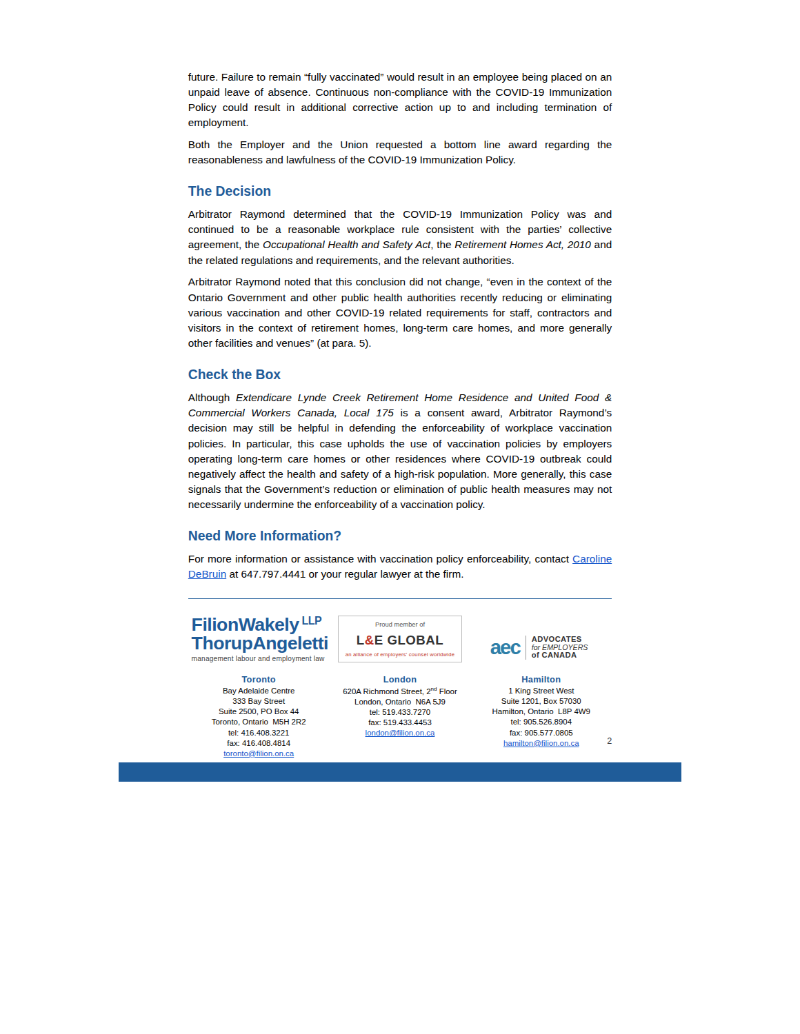future. Failure to remain “fully vaccinated” would result in an employee being placed on an unpaid leave of absence. Continuous non-compliance with the COVID-19 Immunization Policy could result in additional corrective action up to and including termination of employment.
Both the Employer and the Union requested a bottom line award regarding the reasonableness and lawfulness of the COVID-19 Immunization Policy.
The Decision
Arbitrator Raymond determined that the COVID-19 Immunization Policy was and continued to be a reasonable workplace rule consistent with the parties’ collective agreement, the Occupational Health and Safety Act, the Retirement Homes Act, 2010 and the related regulations and requirements, and the relevant authorities.
Arbitrator Raymond noted that this conclusion did not change, “even in the context of the Ontario Government and other public health authorities recently reducing or eliminating various vaccination and other COVID-19 related requirements for staff, contractors and visitors in the context of retirement homes, long-term care homes, and more generally other facilities and venues” (at para. 5).
Check the Box
Although Extendicare Lynde Creek Retirement Home Residence and United Food & Commercial Workers Canada, Local 175 is a consent award, Arbitrator Raymond’s decision may still be helpful in defending the enforceability of workplace vaccination policies. In particular, this case upholds the use of vaccination policies by employers operating long-term care homes or other residences where COVID-19 outbreak could negatively affect the health and safety of a high-risk population. More generally, this case signals that the Government’s reduction or elimination of public health measures may not necessarily undermine the enforceability of a vaccination policy.
Need More Information?
For more information or assistance with vaccination policy enforceability, contact Caroline DeBruin at 647.797.4441 or your regular lawyer at the firm.
FilionWakelyLLP
ThorupAngeletti
management labour and employment law
Proud member of
L&E GLOBAL
an alliance of employers' counsel worldwide
aec
ADVOCATES
for EMPLOYERS
of CANADA
Toronto
Bay Adelaide Centre
333 Bay Street
Suite 2500, PO Box 44
Toronto, Ontario M5H 2R2
tel: 416.408.3221
fax: 416.408.4814
toronto@filion.on.ca
London
620A Richmond Street, 2nd Floor
London, Ontario N6A 5J9
tel: 519.433.7270
fax: 519.433.4453
london@filion.on.ca
Hamilton
1 King Street West
Suite 1201, Box 57030
Hamilton, Ontario L8P 4W9
tel: 905.526.8904
fax: 905.577.0805
hamilton@filion.on.ca
2